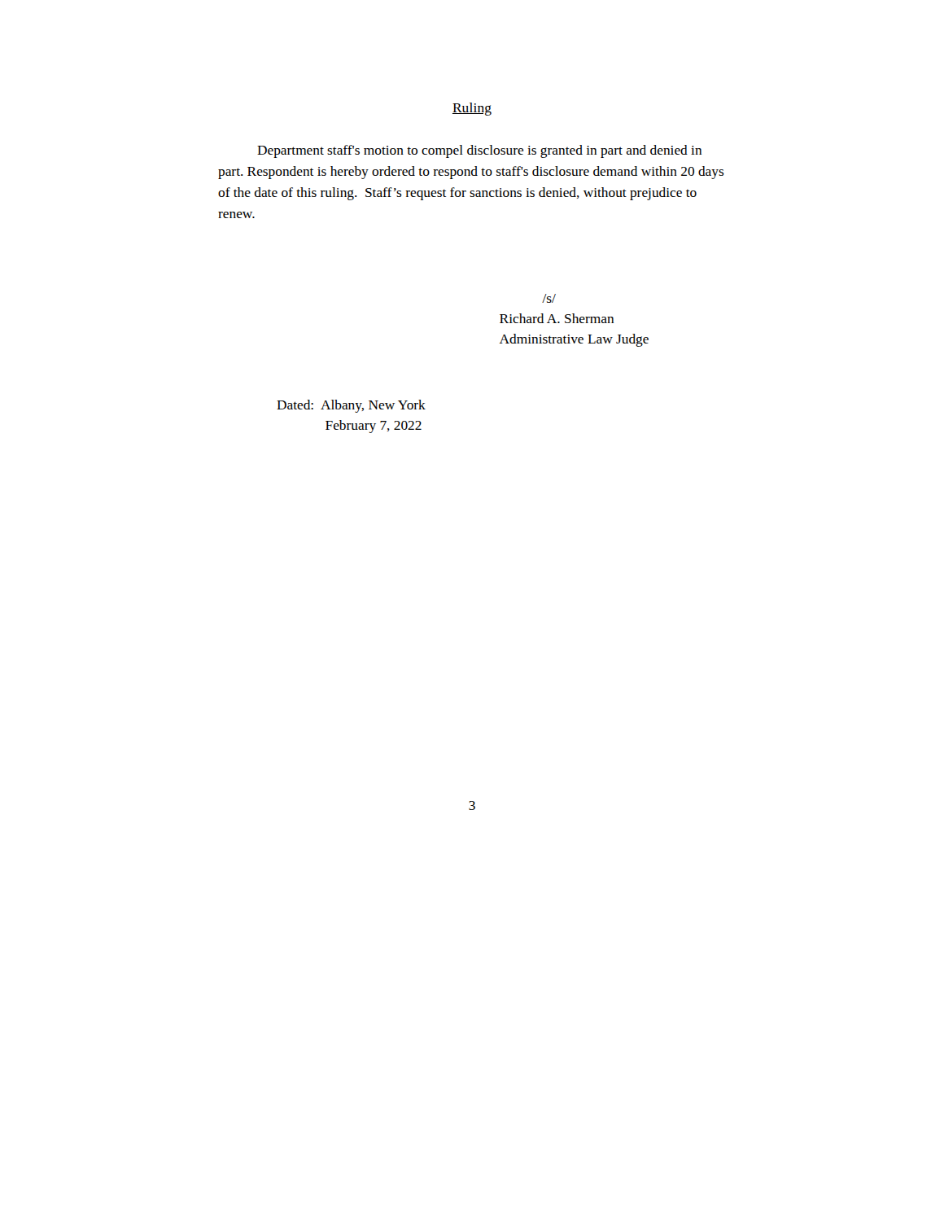Ruling
Department staff's motion to compel disclosure is granted in part and denied in part. Respondent is hereby ordered to respond to staff's disclosure demand within 20 days of the date of this ruling. Staff’s request for sanctions is denied, without prejudice to renew.
/s/
Richard A. Sherman
Administrative Law Judge
Dated: Albany, New York
February 7, 2022
3